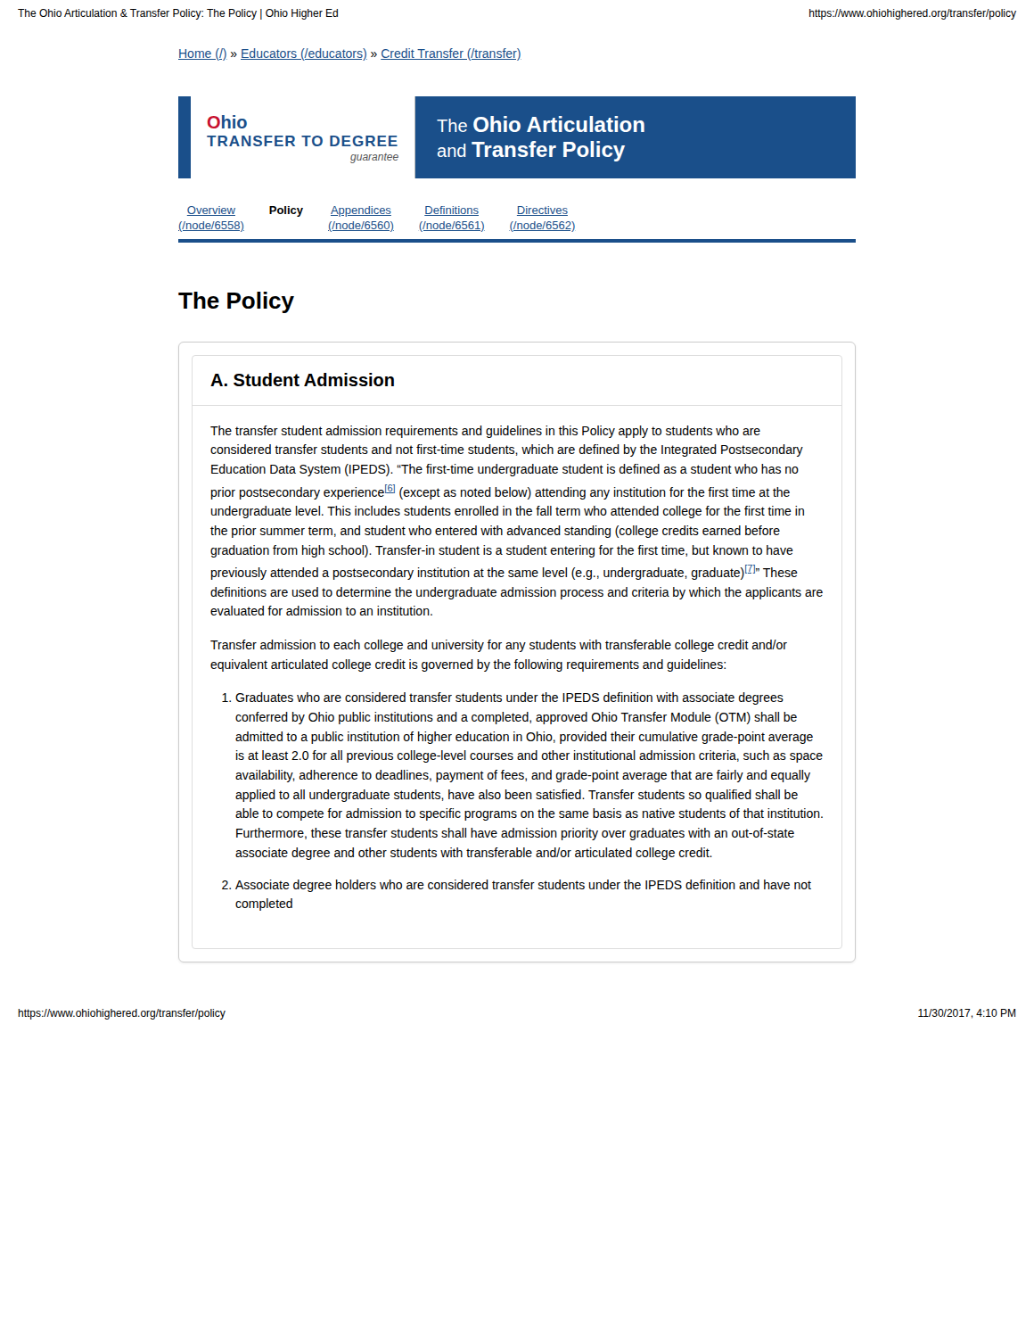The Ohio Articulation & Transfer Policy: The Policy | Ohio Higher Ed https://www.ohiohighered.org/transfer/policy
Home (/) » Educators (/educators) » Credit Transfer (/transfer)
Ohio
TRANSFER TO DEGREE
guarantee
The Ohio Articulation
and Transfer Policy
Overview
(/node/6558)
Policy
Appendices
(/node/6560)
Definitions
(/node/6561)
Directives
(/node/6562)
The Policy
A. Student Admission
The transfer student admission requirements and guidelines in this Policy apply to students who are considered transfer students and not first-time students, which are defined by the Integrated Postsecondary Education Data System (IPEDS). “The first-time undergraduate student is defined as a student who has no prior postsecondary experience[6] (except as noted below) attending any institution for the first time at the undergraduate level. This includes students enrolled in the fall term who attended college for the first time in the prior summer term, and student who entered with advanced standing (college credits earned before graduation from high school). Transfer-in student is a student entering for the first time, but known to have previously attended a postsecondary institution at the same level (e.g., undergraduate, graduate)[7]” These definitions are used to determine the undergraduate admission process and criteria by which the applicants are evaluated for admission to an institution.
Transfer admission to each college and university for any students with transferable college credit and/or equivalent articulated college credit is governed by the following requirements and guidelines:
Graduates who are considered transfer students under the IPEDS definition with associate degrees conferred by Ohio public institutions and a completed, approved Ohio Transfer Module (OTM) shall be admitted to a public institution of higher education in Ohio, provided their cumulative grade-point average is at least 2.0 for all previous college-level courses and other institutional admission criteria, such as space availability, adherence to deadlines, payment of fees, and grade-point average that are fairly and equally applied to all undergraduate students, have also been satisfied. Transfer students so qualified shall be able to compete for admission to specific programs on the same basis as native students of that institution. Furthermore, these transfer students shall have admission priority over graduates with an out-of-state associate degree and other students with transferable and/or articulated college credit.
Associate degree holders who are considered transfer students under the IPEDS definition and have not completed
https://www.ohiohighered.org/transfer/policy 11/30/2017, 4:10 PM